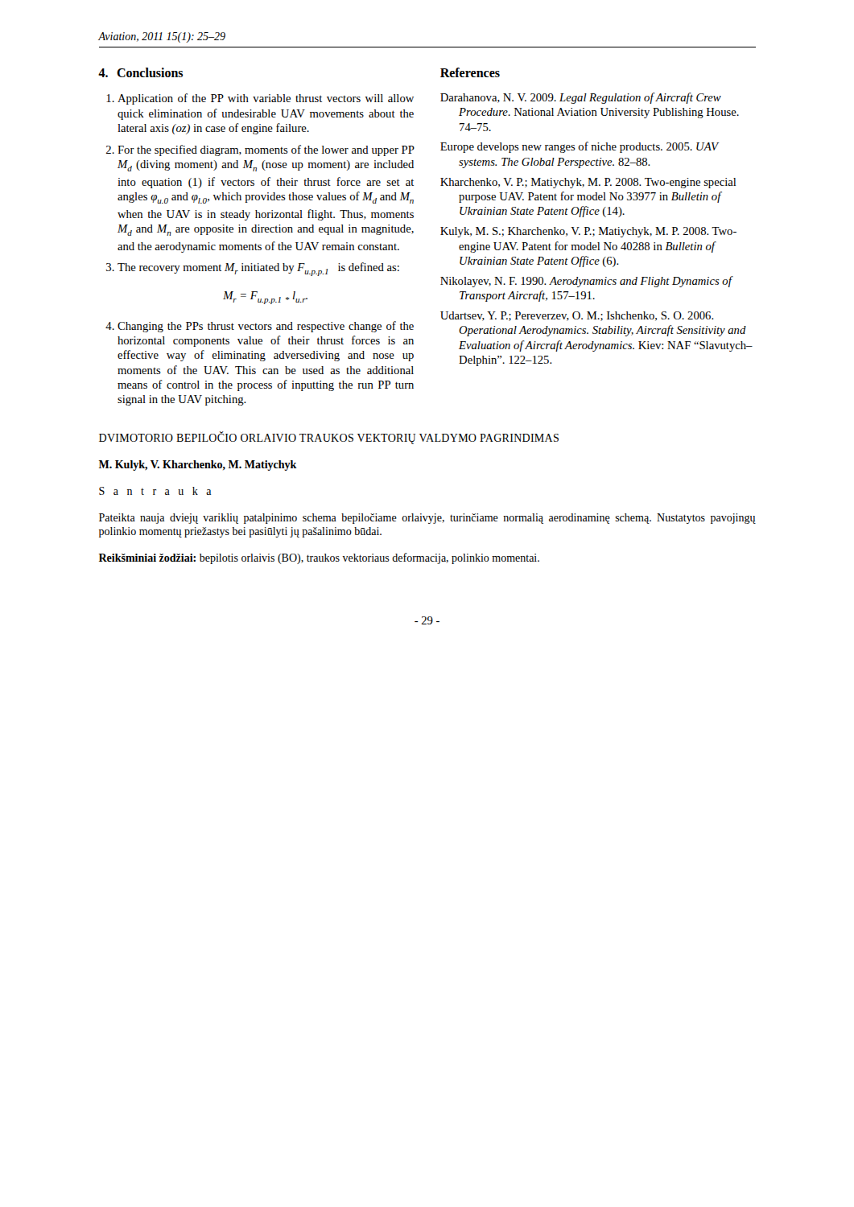Aviation, 2011 15(1): 25–29
4. Conclusions
Application of the PP with variable thrust vectors will allow quick elimination of undesirable UAV movements about the lateral axis (oz) in case of engine failure.
For the specified diagram, moments of the lower and upper PP Md (diving moment) and Mn (nose up moment) are included into equation (1) if vectors of their thrust force are set at angles φu.0 and φl.0, which provides those values of Md and Mn when the UAV is in steady horizontal flight. Thus, moments Md and Mn are opposite in direction and equal in magnitude, and the aerodynamic moments of the UAV remain constant.
The recovery moment Mr initiated by Fu.p.p.1 is defined as:
Mr = Fu.p.p.1 * lu.r.
Changing the PPs thrust vectors and respective change of the horizontal components value of their thrust forces is an effective way of eliminating adversediving and nose up moments of the UAV. This can be used as the additional means of control in the process of inputting the run PP turn signal in the UAV pitching.
References
Darahanova, N. V. 2009. Legal Regulation of Aircraft Crew Procedure. National Aviation University Publishing House. 74–75.
Europe develops new ranges of niche products. 2005. UAV systems. The Global Perspective. 82–88.
Kharchenko, V. P.; Matiychyk, M. P. 2008. Two-engine special purpose UAV. Patent for model No 33977 in Bulletin of Ukrainian State Patent Office (14).
Kulyk, M. S.; Kharchenko, V. P.; Matiychyk, M. P. 2008. Two-engine UAV. Patent for model No 40288 in Bulletin of Ukrainian State Patent Office (6).
Nikolayev, N. F. 1990. Aerodynamics and Flight Dynamics of Transport Aircraft, 157–191.
Udartsev, Y. P.; Pereverzev, O. M.; Ishchenko, S. O. 2006. Operational Aerodynamics. Stability, Aircraft Sensitivity and Evaluation of Aircraft Aerodynamics. Kiev: NAF “Slavutych–Delphin”. 122–125.
DVIMOTORIO BEPILOČIO ORLAIVIO TRAUKOS VEKTORIŲ VALDYMO PAGRINDIMAS
M. Kulyk, V. Kharchenko, M. Matiychyk
S a n t r a u k a
Pateikta nauja dviejų variklių patalpinimo schema bepiločiame orlaivyje, turinčiame normalią aerodinaminę schemą. Nustatytos pavojingų polinkio momentų priežastys bei pasiūlyti jų pašalinimo būdai.
Reikšminiai žodžiai: bepilotis orlaivis (BO), traukos vektoriaus deformacija, polinkio momentai.
- 29 -